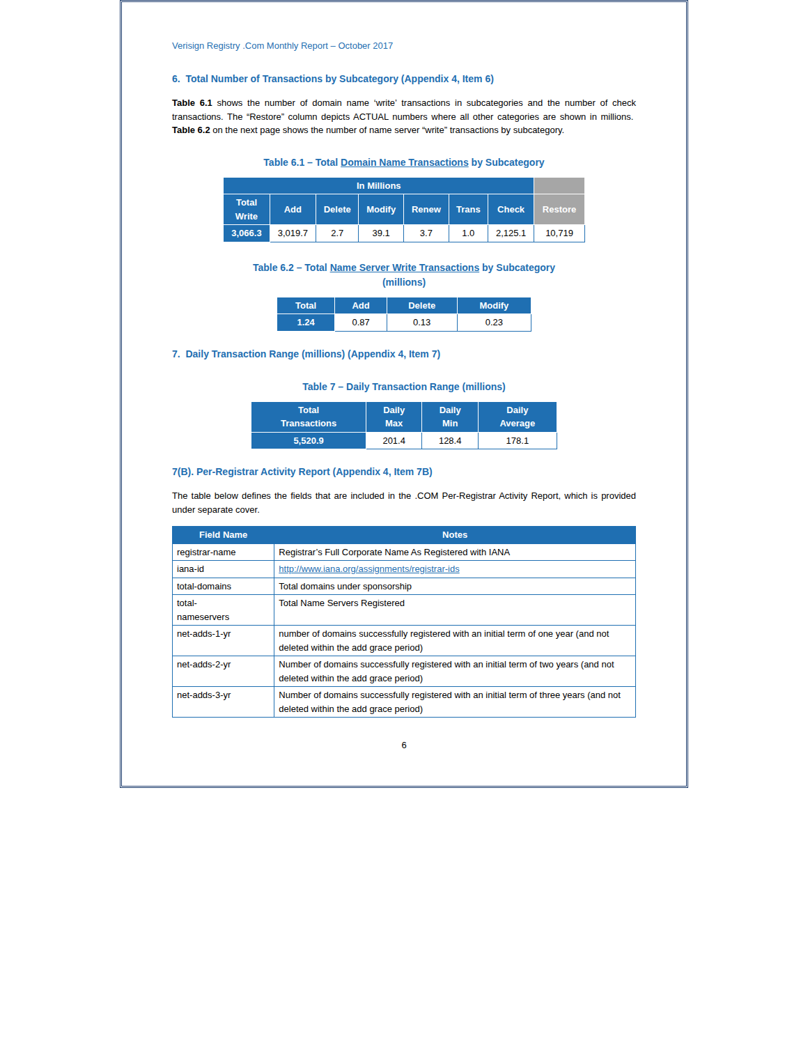Verisign Registry .Com Monthly Report – October 2017
6. Total Number of Transactions by Subcategory (Appendix 4, Item 6)
Table 6.1 shows the number of domain name ‘write’ transactions in subcategories and the number of check transactions. The “Restore” column depicts ACTUAL numbers where all other categories are shown in millions. Table 6.2 on the next page shows the number of name server “write” transactions by subcategory.
Table 6.1 – Total Domain Name Transactions by Subcategory
| In Millions | |
| Total Write | Add | Delete | Modify | Renew | Trans | Check | Restore |
| 3,066.3 | 3,019.7 | 2.7 | 39.1 | 3.7 | 1.0 | 2,125.1 | 10,719 |
Table 6.2 – Total Name Server Write Transactions by Subcategory
(millions)
| Total | Add | Delete | Modify |
| 1.24 | 0.87 | 0.13 | 0.23 |
7. Daily Transaction Range (millions) (Appendix 4, Item 7)
Table 7 – Daily Transaction Range (millions)
| Total Transactions | Daily Max | Daily Min | Daily Average |
| 5,520.9 | 201.4 | 128.4 | 178.1 |
7(B). Per-Registrar Activity Report (Appendix 4, Item 7B)
The table below defines the fields that are included in the .COM Per-Registrar Activity Report, which is provided under separate cover.
| Field Name | Notes |
| --- | --- |
| registrar-name | Registrar’s Full Corporate Name As Registered with IANA |
| iana-id | http://www.iana.org/assignments/registrar-ids |
| total-domains | Total domains under sponsorship |
| total- nameservers | Total Name Servers Registered |
| net-adds-1-yr | number of domains successfully registered with an initial term of one year (and not deleted within the add grace period) |
| net-adds-2-yr | Number of domains successfully registered with an initial term of two years (and not deleted within the add grace period) |
| net-adds-3-yr | Number of domains successfully registered with an initial term of three years (and not deleted within the add grace period) |
6